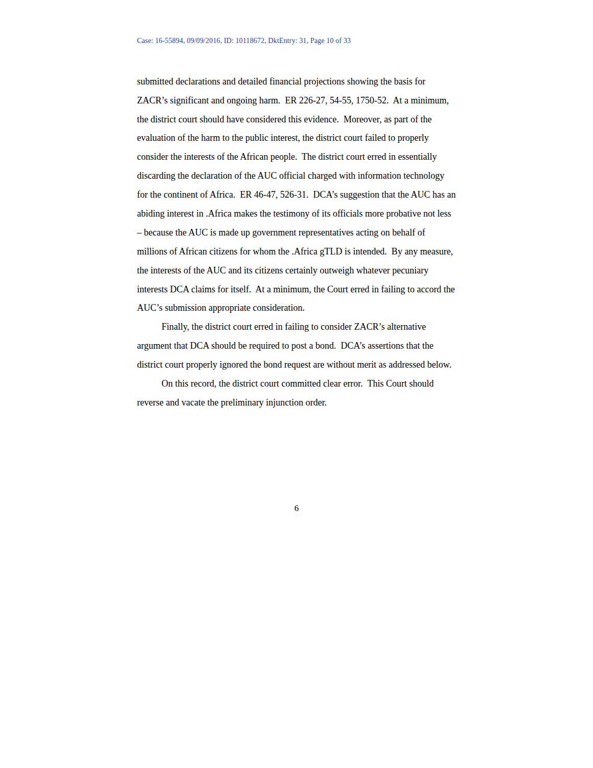Case: 16-55894, 09/09/2016, ID: 10118672, DktEntry: 31, Page 10 of 33
submitted declarations and detailed financial projections showing the basis for ZACR’s significant and ongoing harm. ER 226-27, 54-55, 1750-52. At a minimum, the district court should have considered this evidence. Moreover, as part of the evaluation of the harm to the public interest, the district court failed to properly consider the interests of the African people. The district court erred in essentially discarding the declaration of the AUC official charged with information technology for the continent of Africa. ER 46-47, 526-31. DCA’s suggestion that the AUC has an abiding interest in .Africa makes the testimony of its officials more probative not less – because the AUC is made up government representatives acting on behalf of millions of African citizens for whom the .Africa gTLD is intended. By any measure, the interests of the AUC and its citizens certainly outweigh whatever pecuniary interests DCA claims for itself. At a minimum, the Court erred in failing to accord the AUC’s submission appropriate consideration.
Finally, the district court erred in failing to consider ZACR’s alternative argument that DCA should be required to post a bond. DCA’s assertions that the district court properly ignored the bond request are without merit as addressed below.
On this record, the district court committed clear error. This Court should reverse and vacate the preliminary injunction order.
6